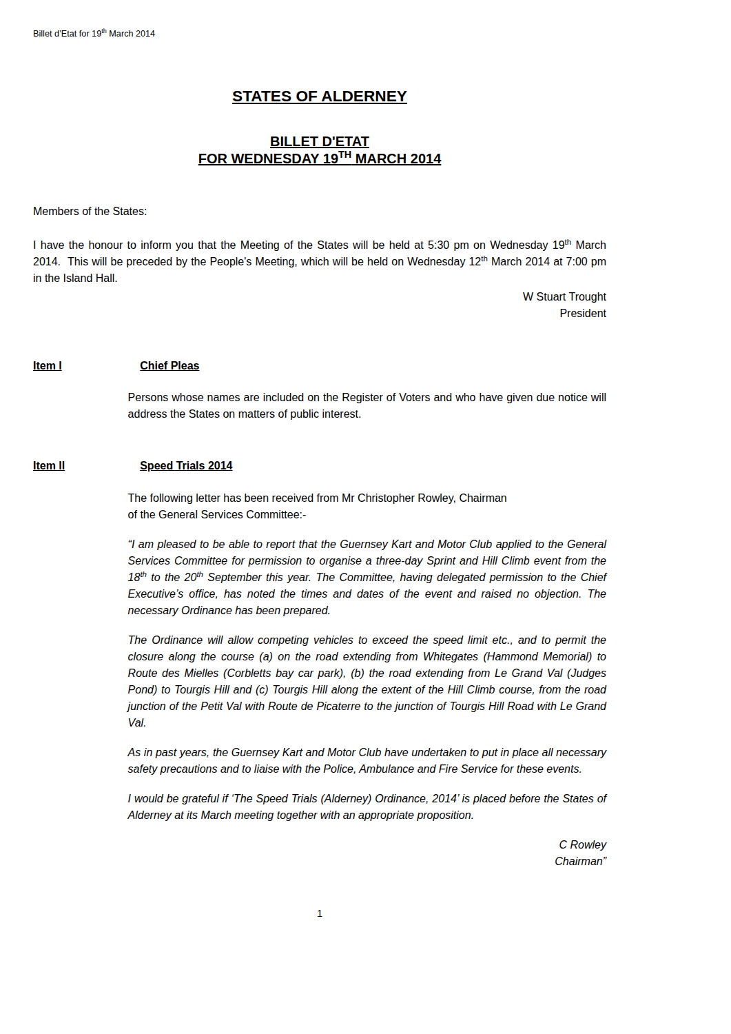Billet d’Etat for 19th March 2014
STATES OF ALDERNEY
BILLET D'ETAT
FOR WEDNESDAY 19TH MARCH 2014
Members of the States:
I have the honour to inform you that the Meeting of the States will be held at 5:30 pm on Wednesday 19th March 2014. This will be preceded by the People's Meeting, which will be held on Wednesday 12th March 2014 at 7:00 pm in the Island Hall.
W Stuart Trought
President
Item l Chief Pleas
Persons whose names are included on the Register of Voters and who have given due notice will address the States on matters of public interest.
Item ll Speed Trials 2014
The following letter has been received from Mr Christopher Rowley, Chairman
of the General Services Committee:-
“I am pleased to be able to report that the Guernsey Kart and Motor Club applied to the General Services Committee for permission to organise a three-day Sprint and Hill Climb event from the 18th to the 20th September this year. The Committee, having delegated permission to the Chief Executive’s office, has noted the times and dates of the event and raised no objection. The necessary Ordinance has been prepared.
The Ordinance will allow competing vehicles to exceed the speed limit etc., and to permit the closure along the course (a) on the road extending from Whitegates (Hammond Memorial) to Route des Mielles (Corbletts bay car park), (b) the road extending from Le Grand Val (Judges Pond) to Tourgis Hill and (c) Tourgis Hill along the extent of the Hill Climb course, from the road junction of the Petit Val with Route de Picaterre to the junction of Tourgis Hill Road with Le Grand Val.
As in past years, the Guernsey Kart and Motor Club have undertaken to put in place all necessary safety precautions and to liaise with the Police, Ambulance and Fire Service for these events.
I would be grateful if ‘The Speed Trials (Alderney) Ordinance, 2014’ is placed before the States of Alderney at its March meeting together with an appropriate proposition.
C Rowley Chairman”
1